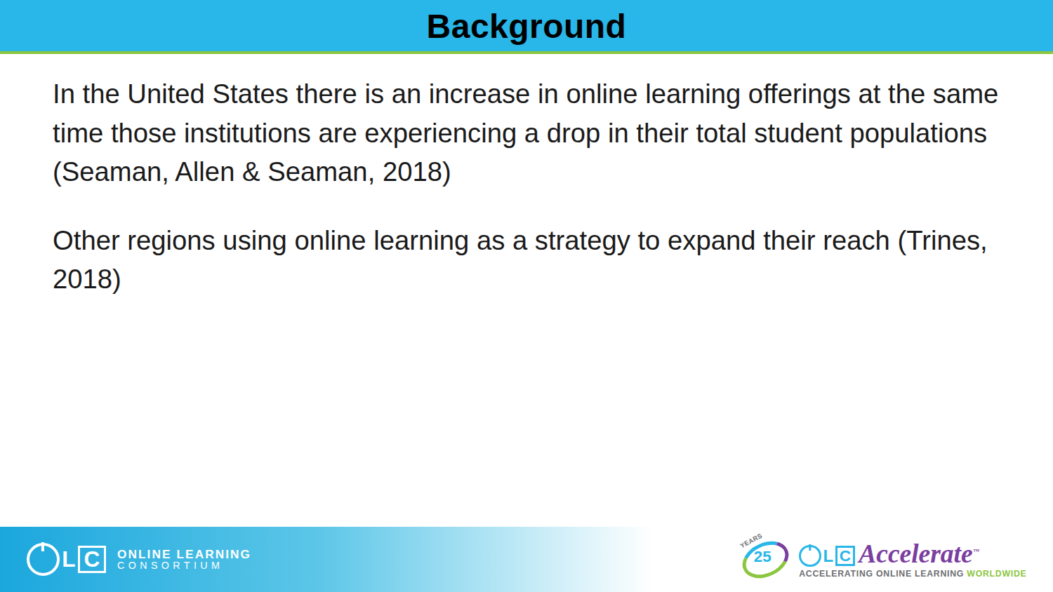Background
In the United States there is an increase in online learning offerings at the same time those institutions are experiencing a drop in their total student populations (Seaman, Allen & Seaman, 2018)
Other regions using online learning as a strategy to expand their reach (Trines, 2018)
L
C
ONLINE LEARNING CONSORTIUM
YEARS
25
L
C
Accelerate™
ACCELERATING ONLINE LEARNING WORLDWIDE